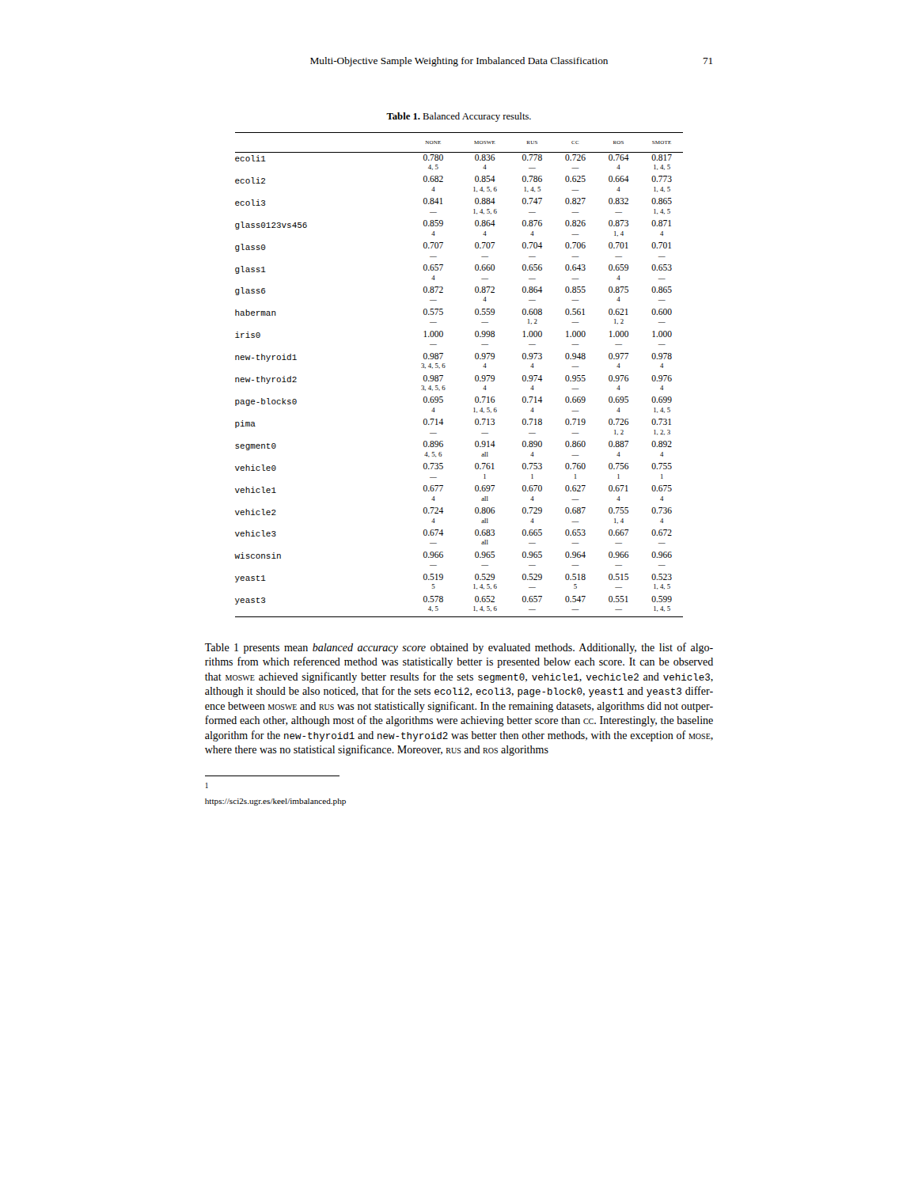Multi-Objective Sample Weighting for Imbalanced Data Classification 71
Table 1. Balanced Accuracy results.
| | none | moswe | rus | cc | ros | smote |
| --- | --- | --- | --- | --- | --- | --- |
| ecoli1 | 0.780 4, 5 | 0.836 4 | 0.778 — | 0.726 — | 0.764 4 | 0.817 1, 4, 5 |
| ecoli2 | 0.682 4 | 0.854 1, 4, 5, 6 | 0.786 1, 4, 5 | 0.625 — | 0.664 4 | 0.773 1, 4, 5 |
| ecoli3 | 0.841 — | 0.884 1, 4, 5, 6 | 0.747 — | 0.827 — | 0.832 — | 0.865 1, 4, 5 |
| glass0123vs456 | 0.859 4 | 0.864 4 | 0.876 4 | 0.826 — | 0.873 1, 4 | 0.871 4 |
| glass0 | 0.707 — | 0.707 — | 0.704 — | 0.706 — | 0.701 — | 0.701 — |
| glass1 | 0.657 4 | 0.660 — | 0.656 — | 0.643 — | 0.659 4 | 0.653 — |
| glass6 | 0.872 — | 0.872 4 | 0.864 — | 0.855 — | 0.875 4 | 0.865 — |
| haberman | 0.575 — | 0.559 — | 0.608 1, 2 | 0.561 — | 0.621 1, 2 | 0.600 — |
| iris0 | 1.000 — | 0.998 — | 1.000 — | 1.000 — | 1.000 — | 1.000 — |
| new-thyroid1 | 0.987 3, 4, 5, 6 | 0.979 4 | 0.973 4 | 0.948 — | 0.977 4 | 0.978 4 |
| new-thyroid2 | 0.987 3, 4, 5, 6 | 0.979 4 | 0.974 4 | 0.955 — | 0.976 4 | 0.976 4 |
| page-blocks0 | 0.695 4 | 0.716 1, 4, 5, 6 | 0.714 4 | 0.669 — | 0.695 4 | 0.699 1, 4, 5 |
| pima | 0.714 — | 0.713 — | 0.718 — | 0.719 — | 0.726 1, 2 | 0.731 1, 2, 3 |
| segment0 | 0.896 4, 5, 6 | 0.914 all | 0.890 4 | 0.860 — | 0.887 4 | 0.892 4 |
| vehicle0 | 0.735 — | 0.761 1 | 0.753 1 | 0.760 1 | 0.756 1 | 0.755 1 |
| vehicle1 | 0.677 4 | 0.697 all | 0.670 4 | 0.627 — | 0.671 4 | 0.675 4 |
| vehicle2 | 0.724 4 | 0.806 all | 0.729 4 | 0.687 — | 0.755 1, 4 | 0.736 4 |
| vehicle3 | 0.674 — | 0.683 all | 0.665 — | 0.653 — | 0.667 — | 0.672 — |
| wisconsin | 0.966 — | 0.965 — | 0.965 — | 0.964 — | 0.966 — | 0.966 — |
| yeast1 | 0.519 5 | 0.529 1, 4, 5, 6 | 0.529 — | 0.518 5 | 0.515 — | 0.523 1, 4, 5 |
| yeast3 | 0.578 4, 5 | 0.652 1, 4, 5, 6 | 0.657 — | 0.547 — | 0.551 — | 0.599 1, 4, 5 |
Table 1 presents mean balanced accuracy score obtained by evaluated methods. Additionally, the list of algorithms from which referenced method was statistically better is presented below each score. It can be observed that moswe achieved significantly better results for the sets segment0, vehicle1, vechicle2 and vehicle3, although it should be also noticed, that for the sets ecoli2, ecoli3, page-block0, yeast1 and yeast3 difference between moswe and rus was not statistically significant. In the remaining datasets, algorithms did not outperformed each other, although most of the algorithms were achieving better score than cc. Interestingly, the baseline algorithm for the new-thyroid1 and new-thyroid2 was better then other methods, with the exception of mose, where there was no statistical significance. Moreover, rus and ros algorithms
1 https://sci2s.ugr.es/keel/imbalanced.php